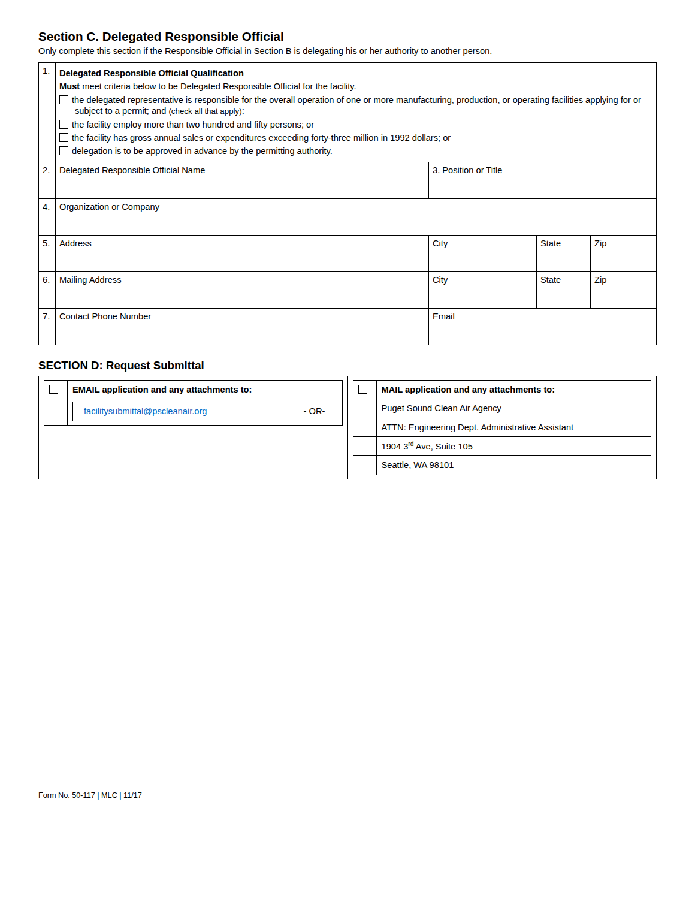Section C. Delegated Responsible Official
Only complete this section if the Responsible Official in Section B is delegating his or her authority to another person.
| 1. | Delegated Responsible Official Qualification Must meet criteria below to be Delegated Responsible Official for the facility. the delegated representative is responsible for the overall operation of one or more manufacturing, production, or operating facilities applying for or subject to a permit; and (check all that apply) : the facility employ more than two hundred and fifty persons; or the facility has gross annual sales or expenditures exceeding forty-three million in 1992 dollars; or delegation is to be approved in advance by the permitting authority. |
| 2. | Delegated Responsible Official Name | 3. Position or Title |
| 4. | Organization or Company |
| 5. | Address | City | State | Zip |
| 6. | Mailing Address | City | State | Zip |
| 7. | Contact Phone Number | Email |
SECTION D: Request Submittal
| / / / EMAIL application and any attachments to: / / / / facilitysubmittal@pscleanair.org / - OR- / / / / / MAIL application and any attachments to: / / / Puget Sound Clean Air Agency / / / ATTN: Engineering Dept. Administrative Assistant / / / 1904 3 rd Ave, Suite 105 / / / Seattle, WA 98101 / / |
Form No. 50-117 | MLC | 11/17